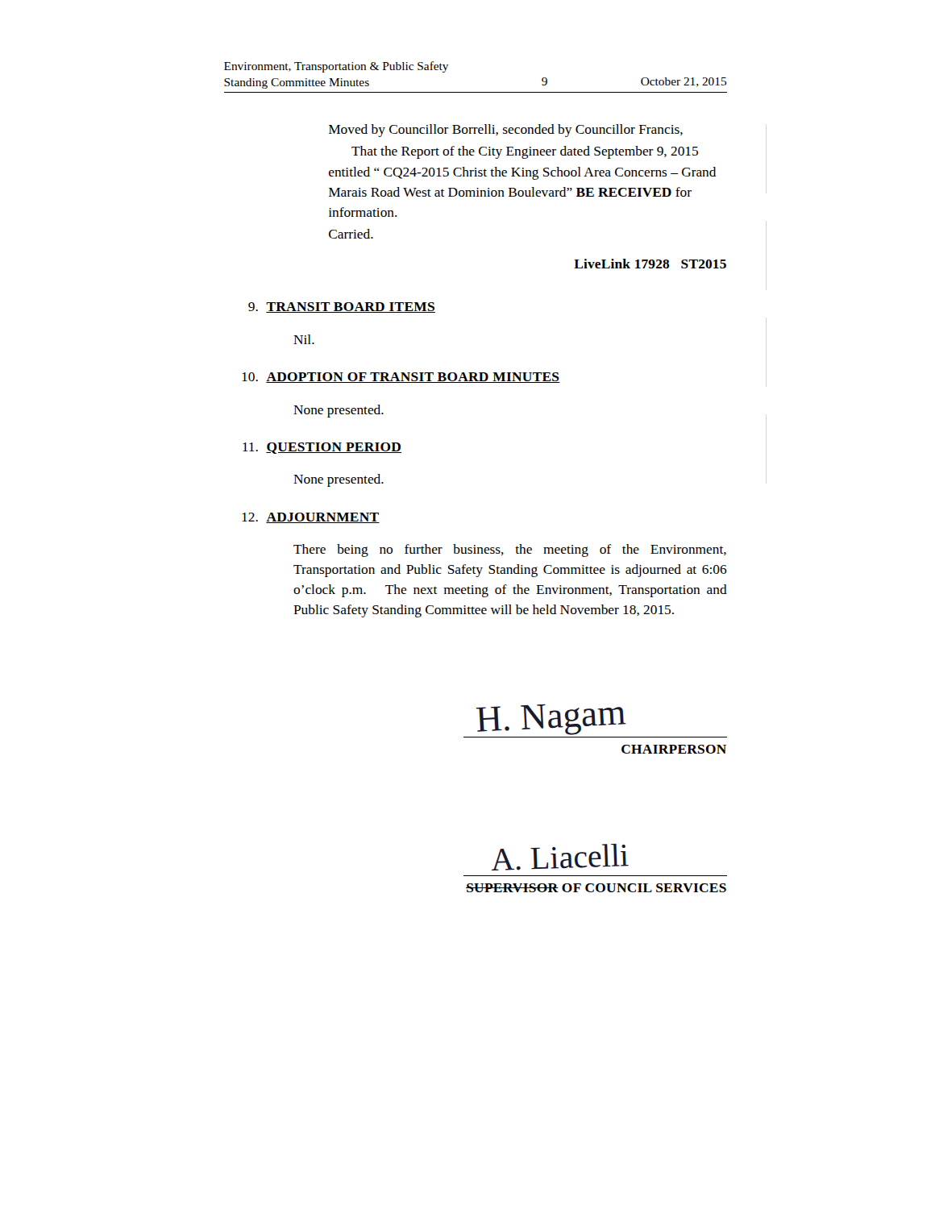Environment, Transportation & Public Safety
Standing Committee Minutes
9
October 21, 2015
Moved by Councillor Borrelli, seconded by Councillor Francis,
That the Report of the City Engineer dated September 9, 2015 entitled “ CQ24-2015 Christ the King School Area Concerns – Grand Marais Road West at Dominion Boulevard” BE RECEIVED for information.
Carried.
LiveLink 17928 ST2015
9. TRANSIT BOARD ITEMS
Nil.
10. ADOPTION OF TRANSIT BOARD MINUTES
None presented.
11. QUESTION PERIOD
None presented.
12. ADJOURNMENT
There being no further business, the meeting of the Environment, Transportation and Public Safety Standing Committee is adjourned at 6:06 o’clock p.m. The next meeting of the Environment, Transportation and Public Safety Standing Committee will be held November 18, 2015.
H. Nagam
CHAIRPERSON
A. Liacelli
SUPERVISOR OF COUNCIL SERVICES